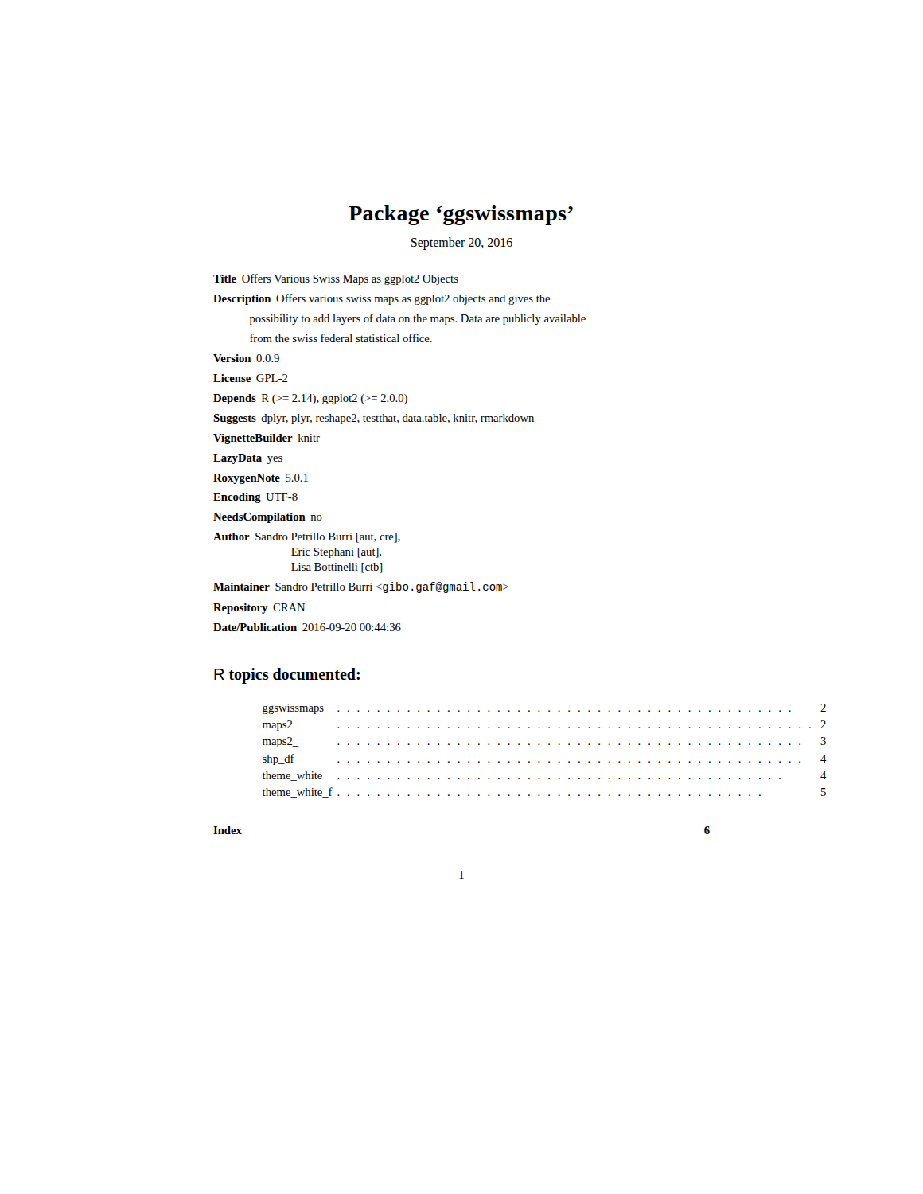Package ‘ggswissmaps’
September 20, 2016
Title
Offers Various Swiss Maps as ggplot2 Objects
Description
Offers various swiss maps as ggplot2 objects and gives the
possibility to add layers of data on the maps. Data are publicly available
from the swiss federal statistical office.
Version
0.0.9
License
GPL-2
Depends
R (>= 2.14), ggplot2 (>= 2.0.0)
Suggests
dplyr, plyr, reshape2, testthat, data.table, knitr, rmarkdown
VignetteBuilder
knitr
LazyData
yes
RoxygenNote
5.0.1
Encoding
UTF-8
NeedsCompilation
no
Author
Sandro Petrillo Burri [aut, cre], Eric Stephani [aut], Lisa Bottinelli [ctb]
Maintainer
Sandro Petrillo Burri <gibo.gaf@gmail.com>
Repository
CRAN
Date/Publication
2016-09-20 00:44:36
R topics documented:
| ggswissmaps | . . . . . . . . . . . . . . . . . . . . . . . . . . . . . . . . . . . . . . . . . . . . . . | 2 |
| maps2 | . . . . . . . . . . . . . . . . . . . . . . . . . . . . . . . . . . . . . . . . . . . . . . . . | 2 |
| maps2_ | . . . . . . . . . . . . . . . . . . . . . . . . . . . . . . . . . . . . . . . . . . . . . . . | 3 |
| shp_df | . . . . . . . . . . . . . . . . . . . . . . . . . . . . . . . . . . . . . . . . . . . . . . . | 4 |
| theme_white | . . . . . . . . . . . . . . . . . . . . . . . . . . . . . . . . . . . . . . . . . . . . . | 4 |
| theme_white_f | . . . . . . . . . . . . . . . . . . . . . . . . . . . . . . . . . . . . . . . . . . . | 5 |
Index 6
1